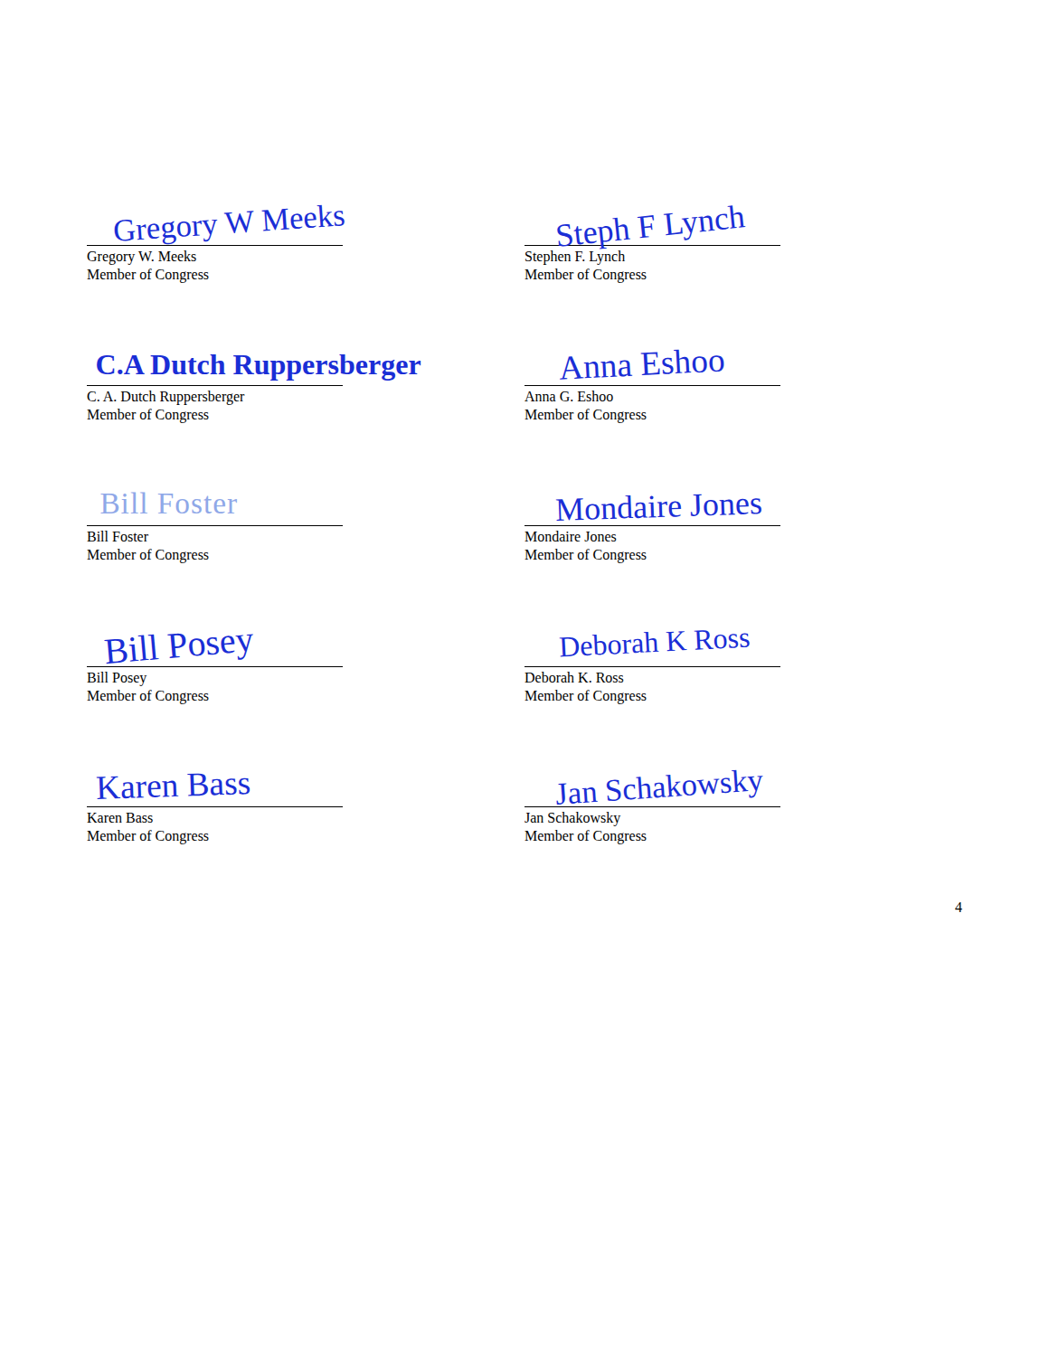| Gregory W Meeks Gregory W. Meeks Member of Congress | Steph F Lynch Stephen F. Lynch Member of Congress |
| C.A Dutch Ruppersberger C. A. Dutch Ruppersberger Member of Congress | Anna Eshoo Anna G. Eshoo Member of Congress |
| Bill Foster Bill Foster Member of Congress | Mondaire Jones Mondaire Jones Member of Congress |
| Bill Posey Bill Posey Member of Congress | Deborah K Ross Deborah K. Ross Member of Congress |
| Karen Bass Karen Bass Member of Congress | Jan Schakowsky Jan Schakowsky Member of Congress |
4